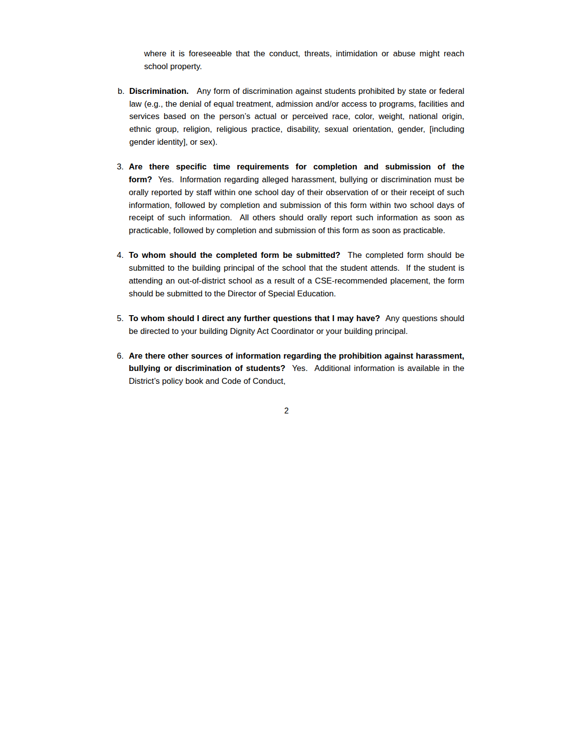where it is foreseeable that the conduct, threats, intimidation or abuse might reach school property.
Discrimination. Any form of discrimination against students prohibited by state or federal law (e.g., the denial of equal treatment, admission and/or access to programs, facilities and services based on the person’s actual or perceived race, color, weight, national origin, ethnic group, religion, religious practice, disability, sexual orientation, gender, [including gender identity], or sex).
Are there specific time requirements for completion and submission of the form? Yes. Information regarding alleged harassment, bullying or discrimination must be orally reported by staff within one school day of their observation of or their receipt of such information, followed by completion and submission of this form within two school days of receipt of such information. All others should orally report such information as soon as practicable, followed by completion and submission of this form as soon as practicable.
To whom should the completed form be submitted? The completed form should be submitted to the building principal of the school that the student attends. If the student is attending an out-of-district school as a result of a CSE-recommended placement, the form should be submitted to the Director of Special Education.
To whom should I direct any further questions that I may have? Any questions should be directed to your building Dignity Act Coordinator or your building principal.
Are there other sources of information regarding the prohibition against harassment, bullying or discrimination of students? Yes. Additional information is available in the District’s policy book and Code of Conduct,
2